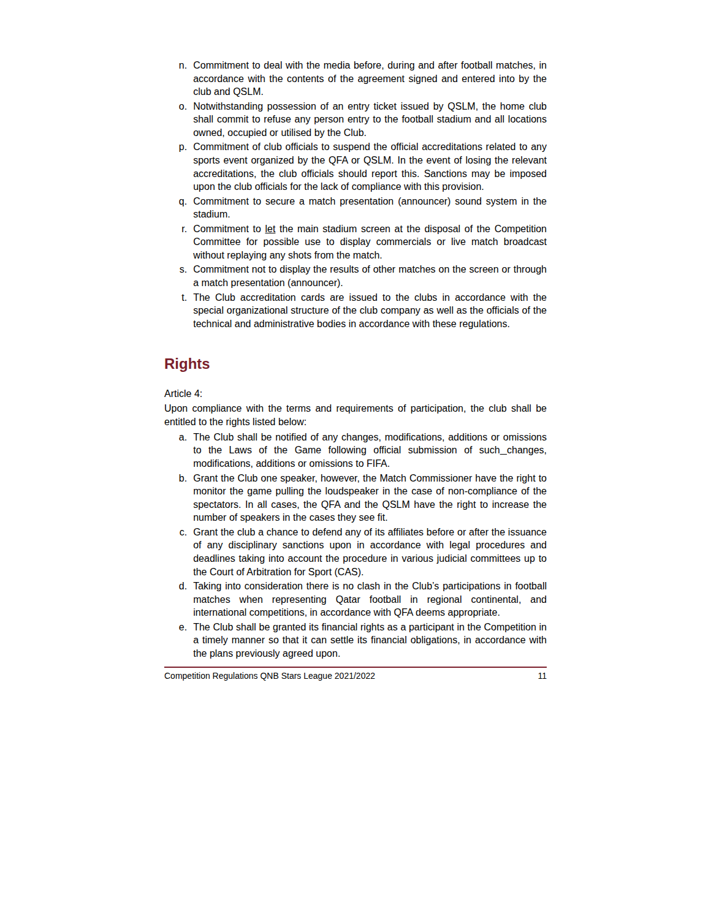Commitment to deal with the media before, during and after football matches, in accordance with the contents of the agreement signed and entered into by the club and QSLM.
Notwithstanding possession of an entry ticket issued by QSLM, the home club shall commit to refuse any person entry to the football stadium and all locations owned, occupied or utilised by the Club.
Commitment of club officials to suspend the official accreditations related to any sports event organized by the QFA or QSLM. In the event of losing the relevant accreditations, the club officials should report this. Sanctions may be imposed upon the club officials for the lack of compliance with this provision.
Commitment to secure a match presentation (announcer) sound system in the stadium.
Commitment to let the main stadium screen at the disposal of the Competition Committee for possible use to display commercials or live match broadcast without replaying any shots from the match.
Commitment not to display the results of other matches on the screen or through a match presentation (announcer).
The Club accreditation cards are issued to the clubs in accordance with the special organizational structure of the club company as well as the officials of the technical and administrative bodies in accordance with these regulations.
Rights
Article 4:
Upon compliance with the terms and requirements of participation, the club shall be entitled to the rights listed below:
The Club shall be notified of any changes, modifications, additions or omissions to the Laws of the Game following official submission of such changes, modifications, additions or omissions to FIFA.
Grant the Club one speaker, however, the Match Commissioner have the right to monitor the game pulling the loudspeaker in the case of non-compliance of the spectators. In all cases, the QFA and the QSLM have the right to increase the number of speakers in the cases they see fit.
Grant the club a chance to defend any of its affiliates before or after the issuance of any disciplinary sanctions upon in accordance with legal procedures and deadlines taking into account the procedure in various judicial committees up to the Court of Arbitration for Sport (CAS).
Taking into consideration there is no clash in the Club’s participations in football matches when representing Qatar football in regional continental, and international competitions, in accordance with QFA deems appropriate.
The Club shall be granted its financial rights as a participant in the Competition in a timely manner so that it can settle its financial obligations, in accordance with the plans previously agreed upon.
Competition Regulations QNB Stars League 2021/2022 11